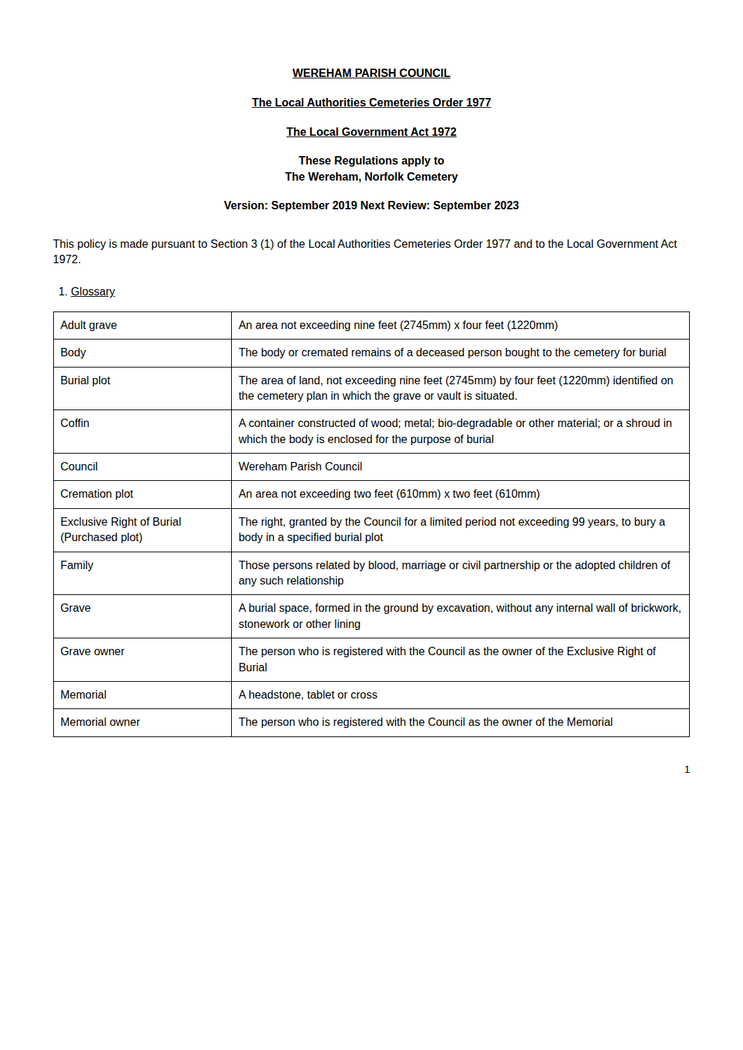WEREHAM PARISH COUNCIL
The Local Authorities Cemeteries Order 1977
The Local Government Act 1972
These Regulations apply to
The Wereham, Norfolk Cemetery
Version: September 2019 Next Review: September 2023
This policy is made pursuant to Section 3 (1) of the Local Authorities Cemeteries Order 1977 and to the Local Government Act 1972.
Glossary
| Adult grave | An area not exceeding nine feet (2745mm) x four feet (1220mm) |
| Body | The body or cremated remains of a deceased person bought to the cemetery for burial |
| Burial plot | The area of land, not exceeding nine feet (2745mm) by four feet (1220mm) identified on the cemetery plan in which the grave or vault is situated. |
| Coffin | A container constructed of wood; metal; bio-degradable or other material; or a shroud in which the body is enclosed for the purpose of burial |
| Council | Wereham Parish Council |
| Cremation plot | An area not exceeding two feet (610mm) x two feet (610mm) |
| Exclusive Right of Burial (Purchased plot) | The right, granted by the Council for a limited period not exceeding 99 years, to bury a body in a specified burial plot |
| Family | Those persons related by blood, marriage or civil partnership or the adopted children of any such relationship |
| Grave | A burial space, formed in the ground by excavation, without any internal wall of brickwork, stonework or other lining |
| Grave owner | The person who is registered with the Council as the owner of the Exclusive Right of Burial |
| Memorial | A headstone, tablet or cross |
| Memorial owner | The person who is registered with the Council as the owner of the Memorial |
1